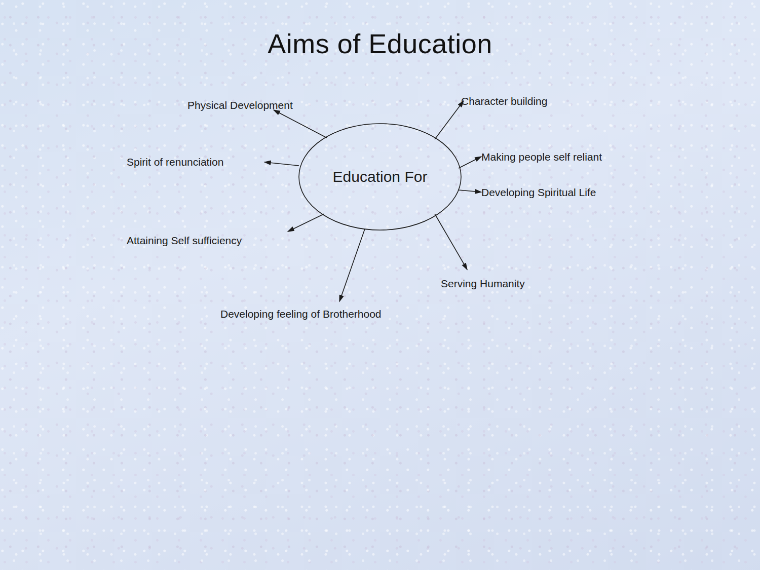Aims of Education
Education For Physical Development Character building Spirit of renunciation Making people self reliant Developing Spiritual Life Attaining Self sufficiency Serving Humanity Developing feeling of Brotherhood